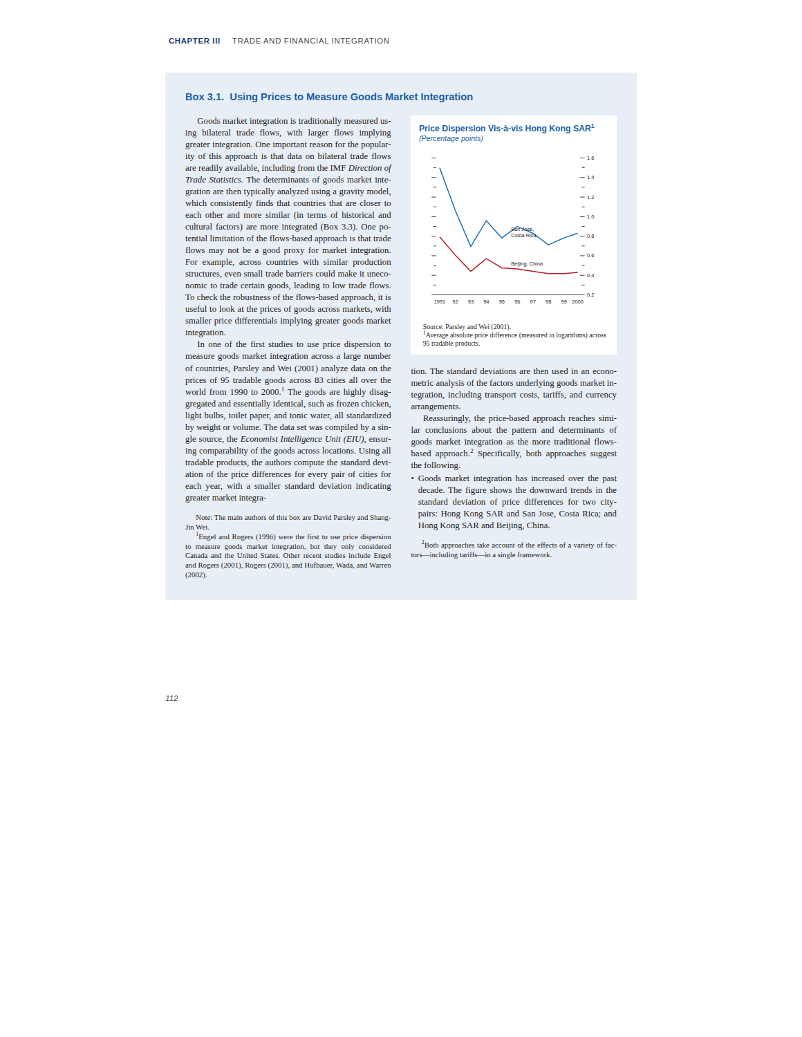CHAPTER III TRADE AND FINANCIAL INTEGRATION
Box 3.1. Using Prices to Measure Goods Market Integration
Goods market integration is traditionally measured using bilateral trade flows, with larger flows implying greater integration. One important reason for the popularity of this approach is that data on bilateral trade flows are readily available, including from the IMF Direction of Trade Statistics. The determinants of goods market integration are then typically analyzed using a gravity model, which consistently finds that countries that are closer to each other and more similar (in terms of historical and cultural factors) are more integrated (Box 3.3). One potential limitation of the flows-based approach is that trade flows may not be a good proxy for market integration. For example, across countries with similar production structures, even small trade barriers could make it uneconomic to trade certain goods, leading to low trade flows. To check the robustness of the flows-based approach, it is useful to look at the prices of goods across markets, with smaller price differentials implying greater goods market integration.
In one of the first studies to use price dispersion to measure goods market integration across a large number of countries, Parsley and Wei (2001) analyze data on the prices of 95 tradable goods across 83 cities all over the world from 1990 to 2000.1 The goods are highly disaggregated and essentially identical, such as frozen chicken, light bulbs, toilet paper, and tonic water, all standardized by weight or volume. The data set was compiled by a single source, the Economist Intelligence Unit (EIU), ensuring comparability of the goods across locations. Using all tradable products, the authors compute the standard deviation of the price differences for every pair of cities for each year, with a smaller standard deviation indicating greater market integra-
Note: The main authors of this box are David Parsley and Shang-Jin Wei.
1Engel and Rogers (1996) were the first to use price dispersion to measure goods market integration, but they only considered Canada and the United States. Other recent studies include Engel and Rogers (2001), Rogers (2001), and Hufbauer, Wada, and Warren (2002).
Price Dispersion Vis-à-vis Hong Kong SAR1
(Percentage points)
1.6 1.4 1.2 1.0 0.8 0.6 0.4 0.2 1991 92 93 94 95 96 97 98 99 2000 San José, Costa Rica Beijing, China
Source: Parsley and Wei (2001).
1Average absolute price difference (measured in logarithms) across 95 tradable products.
tion. The standard deviations are then used in an econometric analysis of the factors underlying goods market integration, including transport costs, tariffs, and currency arrangements.
Reassuringly, the price-based approach reaches similar conclusions about the pattern and determinants of goods market integration as the more traditional flows-based approach.2 Specifically, both approaches suggest the following.
•
Goods market integration has increased over the past decade. The figure shows the downward trends in the standard deviation of price differences for two city-pairs: Hong Kong SAR and San Jose, Costa Rica; and Hong Kong SAR and Beijing, China.
2Both approaches take account of the effects of a variety of factors—including tariffs—in a single framework.
112